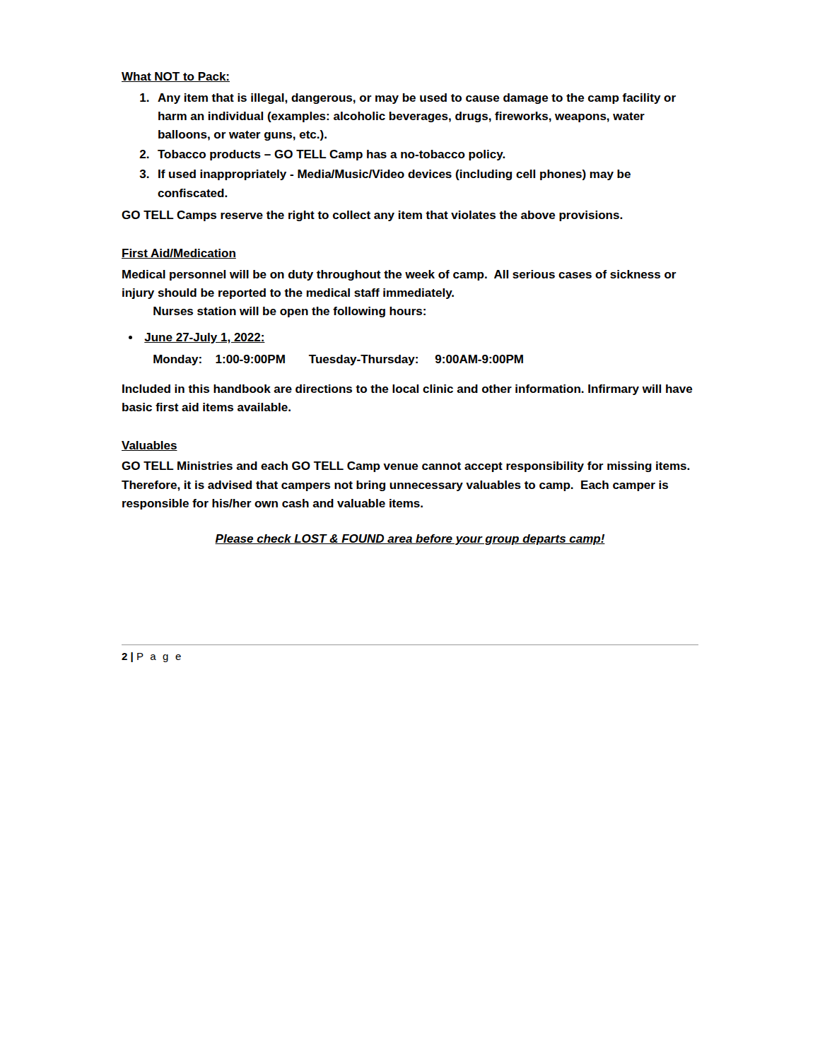What NOT to Pack:
Any item that is illegal, dangerous, or may be used to cause damage to the camp facility or harm an individual (examples: alcoholic beverages, drugs, fireworks, weapons, water balloons, or water guns, etc.).
Tobacco products – GO TELL Camp has a no-tobacco policy.
If used inappropriately - Media/Music/Video devices (including cell phones) may be confiscated.
GO TELL Camps reserve the right to collect any item that violates the above provisions.
First Aid/Medication
Medical personnel will be on duty throughout the week of camp. All serious cases of sickness or injury should be reported to the medical staff immediately.
Nurses station will be open the following hours:
June 27-July 1, 2022:
Monday: 1:00-9:00PM Tuesday-Thursday: 9:00AM-9:00PM
Included in this handbook are directions to the local clinic and other information. Infirmary will have basic first aid items available.
Valuables
GO TELL Ministries and each GO TELL Camp venue cannot accept responsibility for missing items. Therefore, it is advised that campers not bring unnecessary valuables to camp. Each camper is responsible for his/her own cash and valuable items.
Please check LOST & FOUND area before your group departs camp!
2 | P a g e